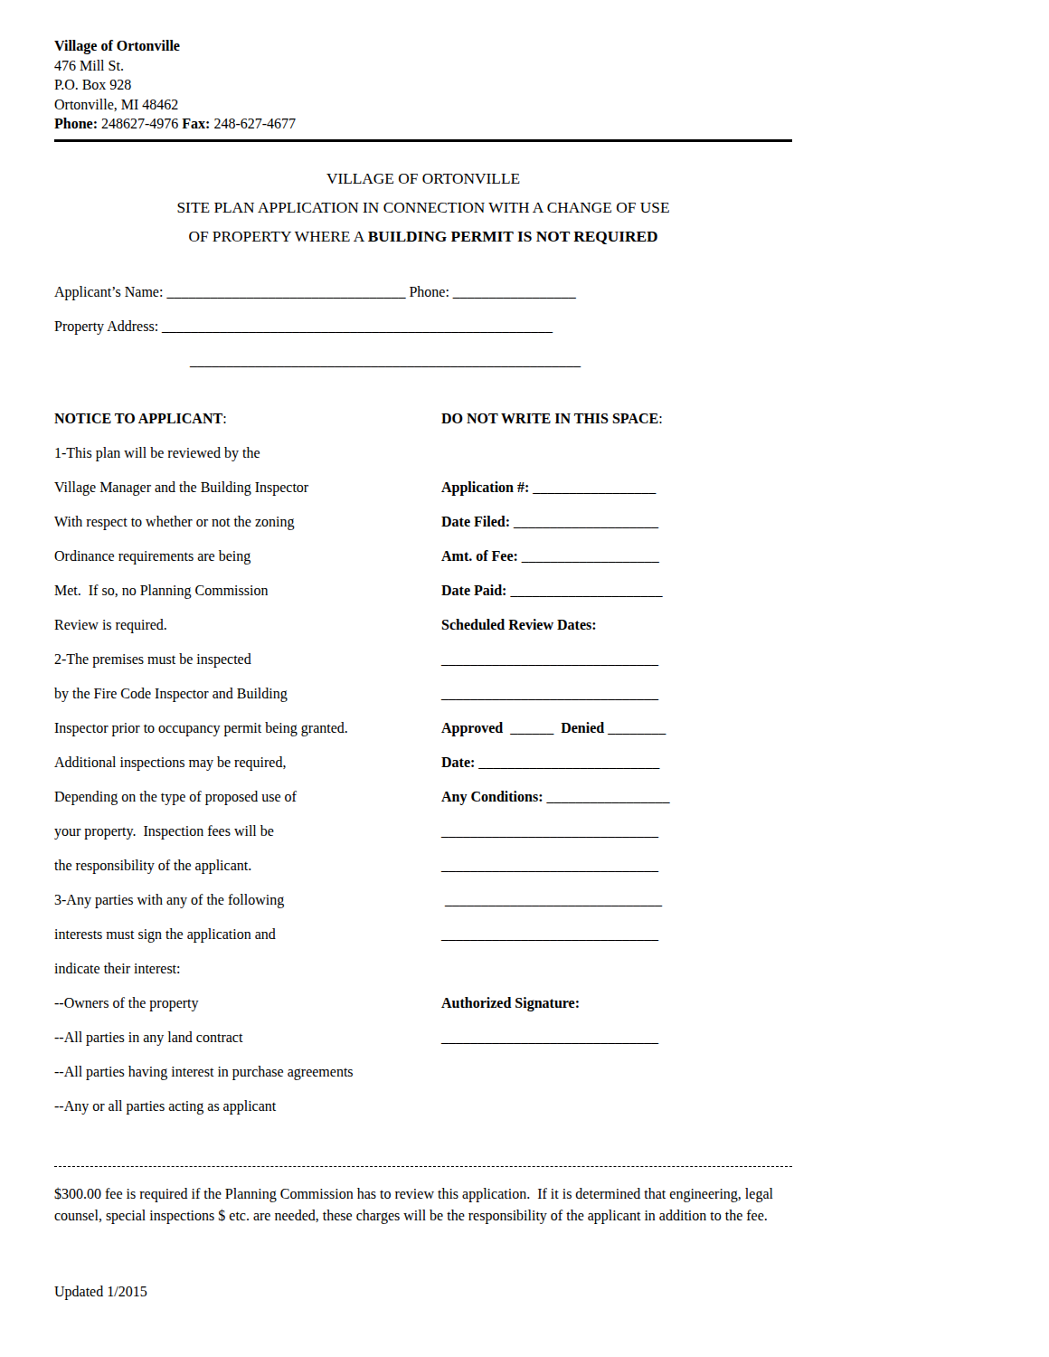Village of Ortonville
476 Mill St.
P.O. Box 928
Ortonville, MI 48462
Phone: 248627-4976 Fax: 248-627-4677
VILLAGE OF ORTONVILLE
SITE PLAN APPLICATION IN CONNECTION WITH A CHANGE OF USE
OF PROPERTY WHERE A BUILDING PERMIT IS NOT REQUIRED
Applicant’s Name: _________________________________ Phone: _________________
Property Address: ______________________________________________________
______________________________________________________
NOTICE TO APPLICANT:
1-This plan will be reviewed by the
Village Manager and the Building Inspector
With respect to whether or not the zoning
Ordinance requirements are being
Met. If so, no Planning Commission
Review is required.
2-The premises must be inspected
by the Fire Code Inspector and Building
Inspector prior to occupancy permit being granted.
Additional inspections may be required,
Depending on the type of proposed use of
your property. Inspection fees will be
the responsibility of the applicant.
3-Any parties with any of the following
interests must sign the application and
indicate their interest:
--Owners of the property
--All parties in any land contract
--All parties having interest in purchase agreements
--Any or all parties acting as applicant
DO NOT WRITE IN THIS SPACE:
Application #: _________________
Date Filed: ____________________
Amt. of Fee: ___________________
Date Paid: _____________________
Scheduled Review Dates:
______________________________
______________________________
Approved ______ Denied ________
Date: _________________________
Any Conditions: _________________
______________________________
______________________________
______________________________
______________________________
Authorized Signature:
______________________________
$300.00 fee is required if the Planning Commission has to review this application. If it is determined that engineering, legal counsel, special inspections $ etc. are needed, these charges will be the responsibility of the applicant in addition to the fee.
Updated 1/2015